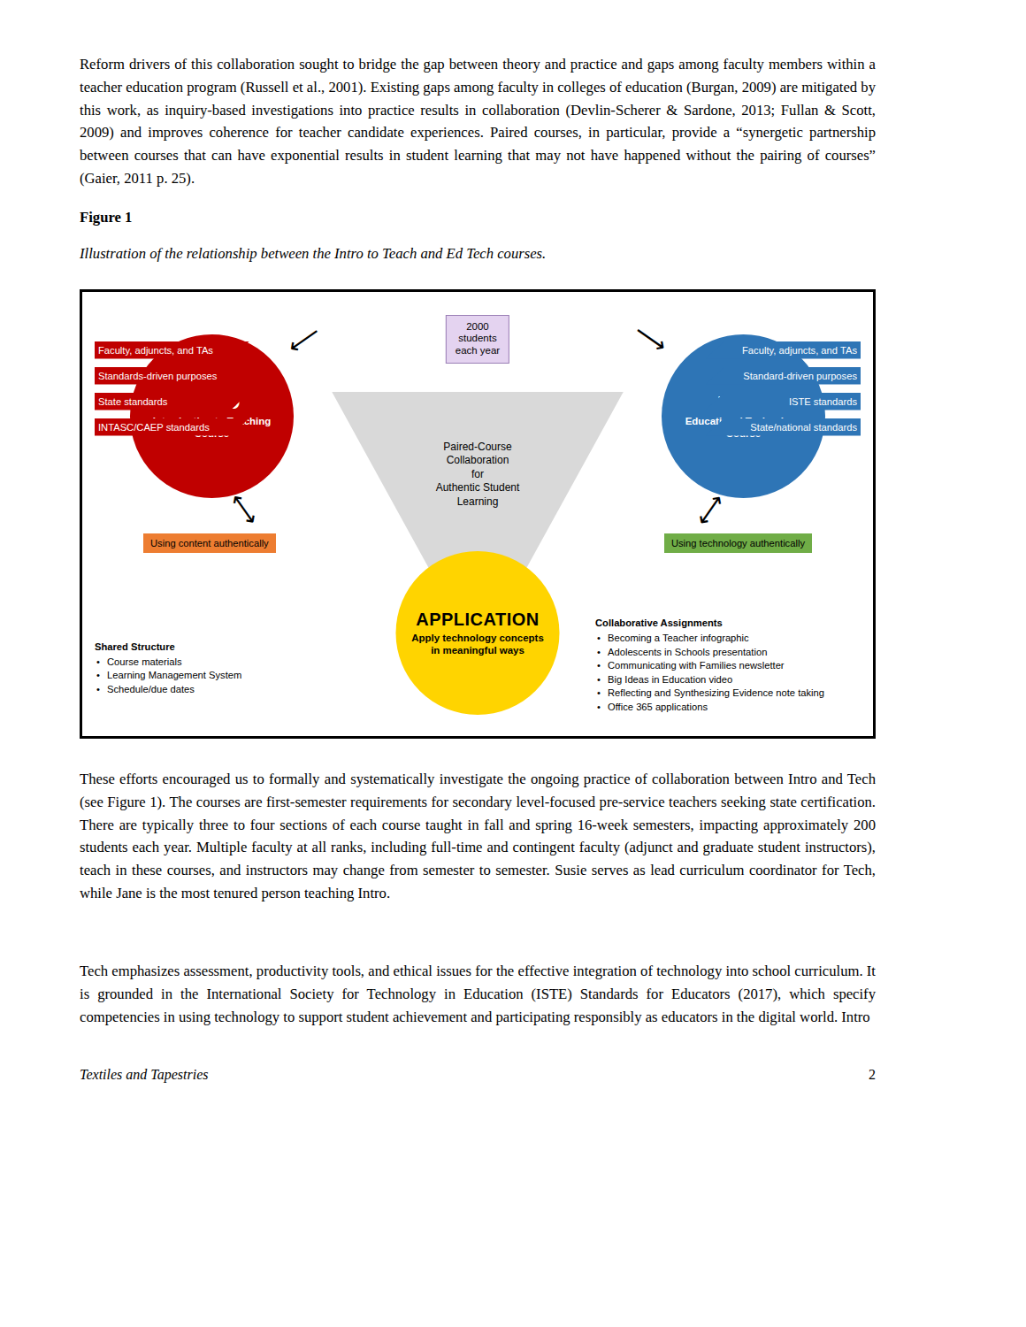Reform drivers of this collaboration sought to bridge the gap between theory and practice and gaps among faculty members within a teacher education program (Russell et al., 2001). Existing gaps among faculty in colleges of education (Burgan, 2009) are mitigated by this work, as inquiry-based investigations into practice results in collaboration (Devlin-Scherer & Sardone, 2013; Fullan & Scott, 2009) and improves coherence for teacher candidate experiences. Paired courses, in particular, provide a “synergetic partnership between courses that can have exponential results in student learning that may not have happened without the pairing of courses” (Gaier, 2011 p. 25).
Figure 1
Illustration of the relationship between the Intro to Teach and Ed Tech courses.
2000
students
each year
⟵
⟶
INTRO
Introduction to Teaching
Course
TECH
Educational Technology
Course
Paired-Course
Collaboration
for
Authentic Student
Learning
Faculty, adjuncts, and TAs
Standards-driven purposes
State standards
INTASC/CAEP standards
Faculty, adjuncts, and TAs
Standard-driven purposes
ISTE standards
State/national standards
Using content authentically
Using technology authentically
⟷
⟷
APPLICATION
Apply technology concepts
in meaningful ways
Shared Structure
Course materials
Learning Management System
Schedule/due dates
Collaborative Assignments
Becoming a Teacher infographic
Adolescents in Schools presentation
Communicating with Families newsletter
Big Ideas in Education video
Reflecting and Synthesizing Evidence note taking
Office 365 applications
These efforts encouraged us to formally and systematically investigate the ongoing practice of collaboration between Intro and Tech (see Figure 1). The courses are first-semester requirements for secondary level-focused pre-service teachers seeking state certification. There are typically three to four sections of each course taught in fall and spring 16-week semesters, impacting approximately 200 students each year. Multiple faculty at all ranks, including full-time and contingent faculty (adjunct and graduate student instructors), teach in these courses, and instructors may change from semester to semester. Susie serves as lead curriculum coordinator for Tech, while Jane is the most tenured person teaching Intro.
Tech emphasizes assessment, productivity tools, and ethical issues for the effective integration of technology into school curriculum. It is grounded in the International Society for Technology in Education (ISTE) Standards for Educators (2017), which specify competencies in using technology to support student achievement and participating responsibly as educators in the digital world. Intro
Textiles and Tapestries 2